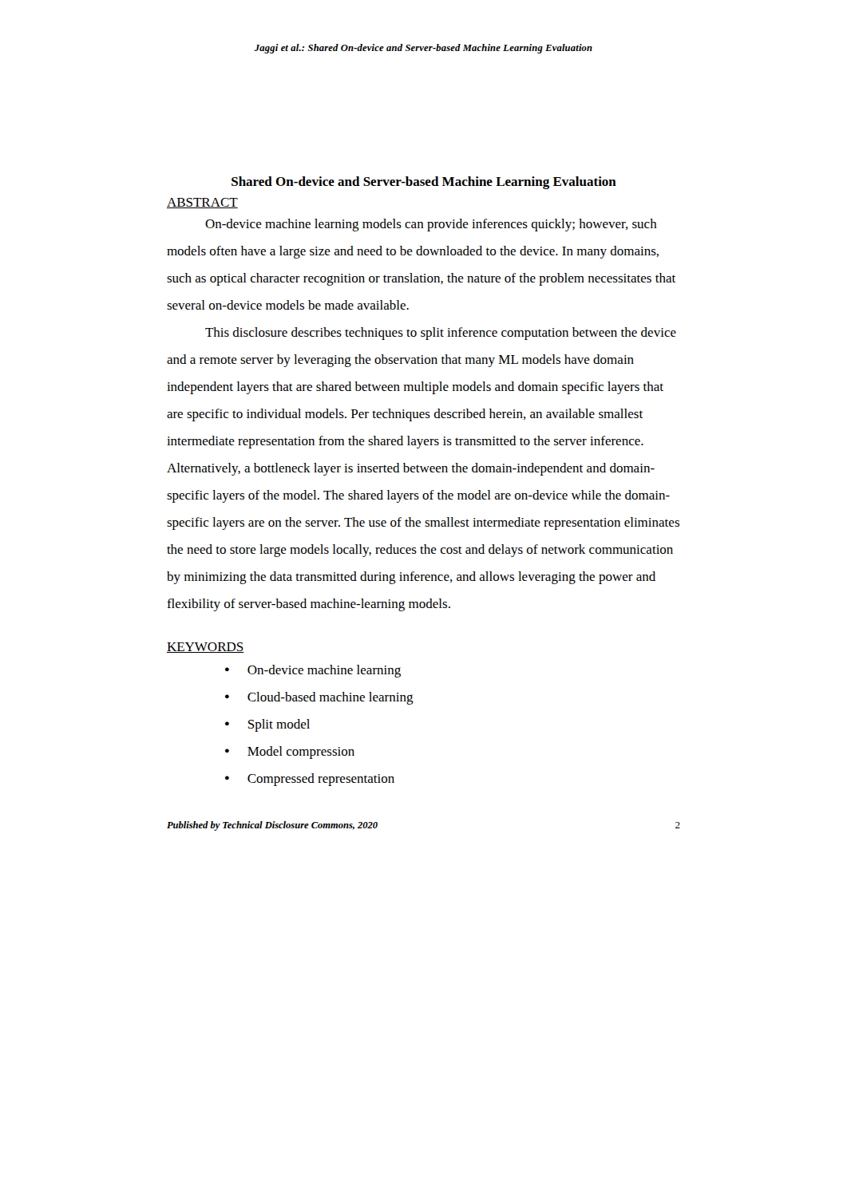Jaggi et al.: Shared On-device and Server-based Machine Learning Evaluation
Shared On-device and Server-based Machine Learning Evaluation
ABSTRACT
On-device machine learning models can provide inferences quickly; however, such models often have a large size and need to be downloaded to the device. In many domains, such as optical character recognition or translation, the nature of the problem necessitates that several on-device models be made available.
This disclosure describes techniques to split inference computation between the device and a remote server by leveraging the observation that many ML models have domain independent layers that are shared between multiple models and domain specific layers that are specific to individual models. Per techniques described herein, an available smallest intermediate representation from the shared layers is transmitted to the server inference. Alternatively, a bottleneck layer is inserted between the domain-independent and domain-specific layers of the model. The shared layers of the model are on-device while the domain-specific layers are on the server. The use of the smallest intermediate representation eliminates the need to store large models locally, reduces the cost and delays of network communication by minimizing the data transmitted during inference, and allows leveraging the power and flexibility of server-based machine-learning models.
KEYWORDS
On-device machine learning
Cloud-based machine learning
Split model
Model compression
Compressed representation
Published by Technical Disclosure Commons, 2020 2